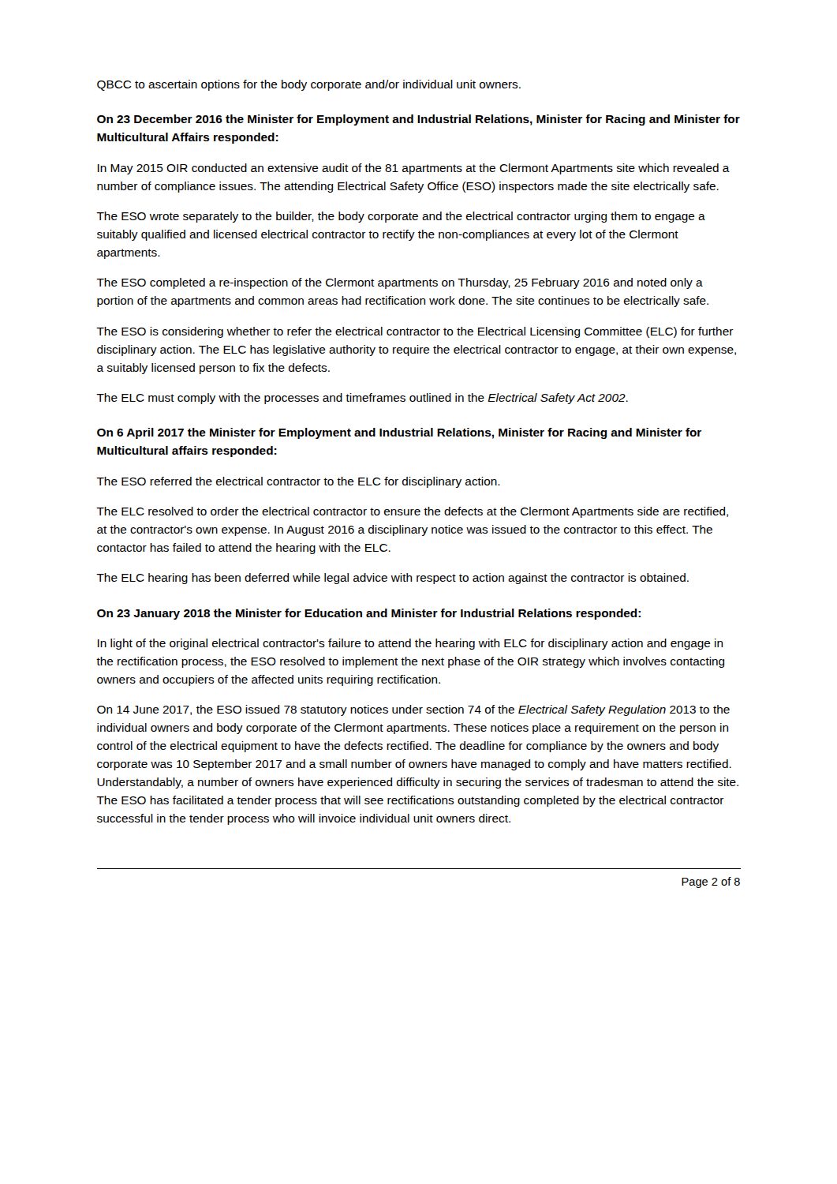QBCC to ascertain options for the body corporate and/or individual unit owners.
On 23 December 2016 the Minister for Employment and Industrial Relations, Minister for Racing and Minister for Multicultural Affairs responded:
In May 2015 OIR conducted an extensive audit of the 81 apartments at the Clermont Apartments site which revealed a number of compliance issues. The attending Electrical Safety Office (ESO) inspectors made the site electrically safe.
The ESO wrote separately to the builder, the body corporate and the electrical contractor urging them to engage a suitably qualified and licensed electrical contractor to rectify the non-compliances at every lot of the Clermont apartments.
The ESO completed a re-inspection of the Clermont apartments on Thursday, 25 February 2016 and noted only a portion of the apartments and common areas had rectification work done. The site continues to be electrically safe.
The ESO is considering whether to refer the electrical contractor to the Electrical Licensing Committee (ELC) for further disciplinary action. The ELC has legislative authority to require the electrical contractor to engage, at their own expense, a suitably licensed person to fix the defects.
The ELC must comply with the processes and timeframes outlined in the Electrical Safety Act 2002.
On 6 April 2017 the Minister for Employment and Industrial Relations, Minister for Racing and Minister for Multicultural affairs responded:
The ESO referred the electrical contractor to the ELC for disciplinary action.
The ELC resolved to order the electrical contractor to ensure the defects at the Clermont Apartments side are rectified, at the contractor's own expense. In August 2016 a disciplinary notice was issued to the contractor to this effect. The contactor has failed to attend the hearing with the ELC.
The ELC hearing has been deferred while legal advice with respect to action against the contractor is obtained.
On 23 January 2018 the Minister for Education and Minister for Industrial Relations responded:
In light of the original electrical contractor's failure to attend the hearing with ELC for disciplinary action and engage in the rectification process, the ESO resolved to implement the next phase of the OIR strategy which involves contacting owners and occupiers of the affected units requiring rectification.
On 14 June 2017, the ESO issued 78 statutory notices under section 74 of the Electrical Safety Regulation 2013 to the individual owners and body corporate of the Clermont apartments. These notices place a requirement on the person in control of the electrical equipment to have the defects rectified. The deadline for compliance by the owners and body corporate was 10 September 2017 and a small number of owners have managed to comply and have matters rectified. Understandably, a number of owners have experienced difficulty in securing the services of tradesman to attend the site. The ESO has facilitated a tender process that will see rectifications outstanding completed by the electrical contractor successful in the tender process who will invoice individual unit owners direct.
Page 2 of 8